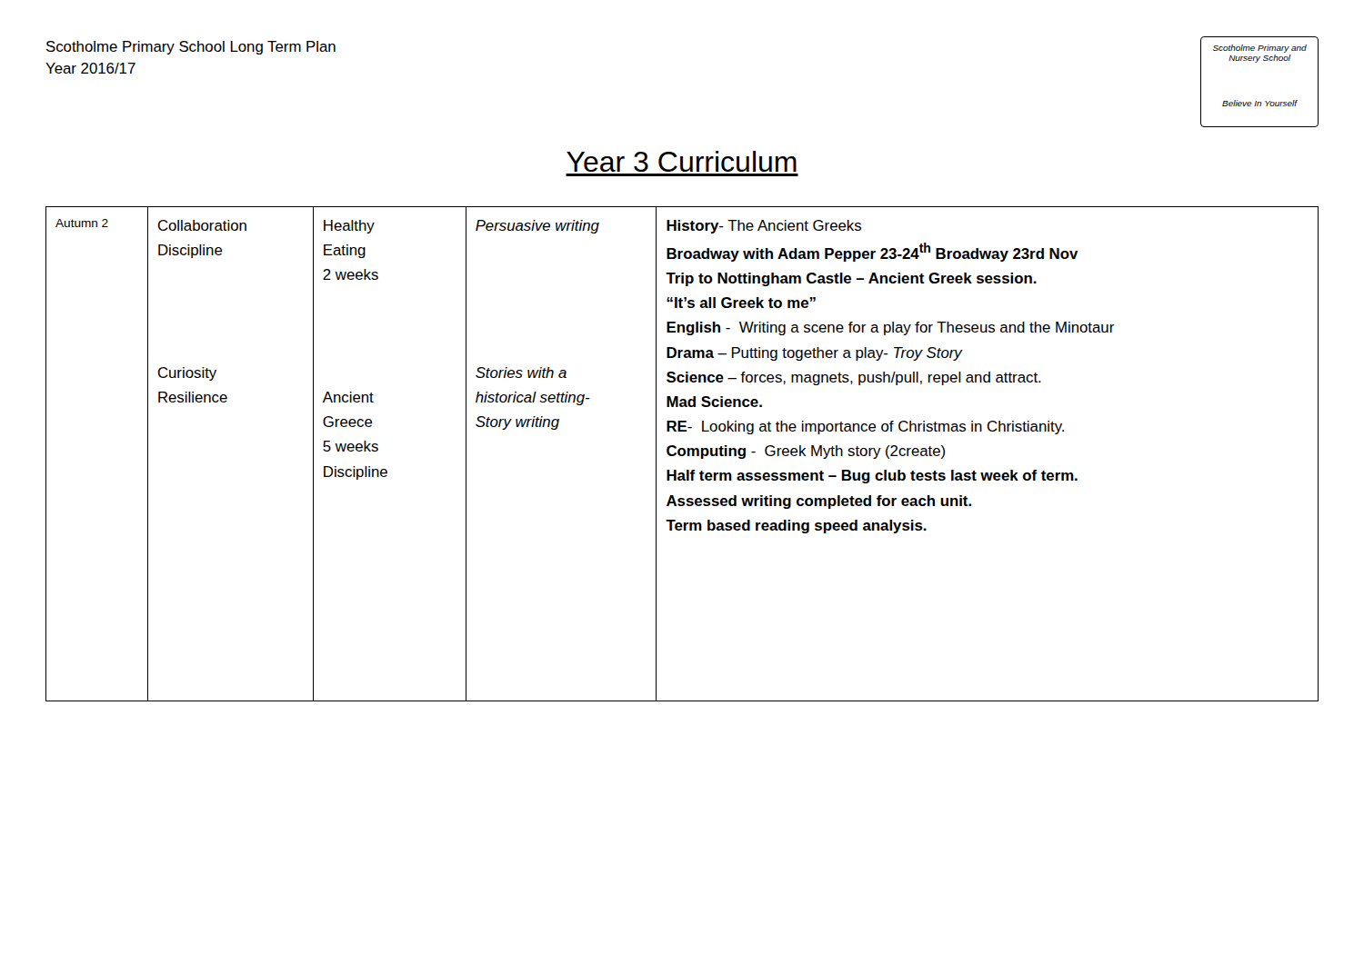Scotholme Primary School Long Term Plan
Year 2016/17
Scotholme Primary and Nursery School Believe In Yourself
Year 3 Curriculum
| Autumn 2 | Collaboration Discipline Curiosity Resilience | Healthy Eating 2 weeks Ancient Greece 5 weeks Discipline | Persuasive writing Stories with a historical setting- Story writing | History - The Ancient Greeks Broadway with Adam Pepper 23-24 th Broadway 23rd Nov Trip to Nottingham Castle – Ancient Greek session. “It’s all Greek to me” English - Writing a scene for a play for Theseus and the Minotaur Drama – Putting together a play- Troy Story Science – forces, magnets, push/pull, repel and attract. Mad Science. RE - Looking at the importance of Christmas in Christianity. Computing - Greek Myth story (2create) Half term assessment – Bug club tests last week of term. Assessed writing completed for each unit. Term based reading speed analysis. |